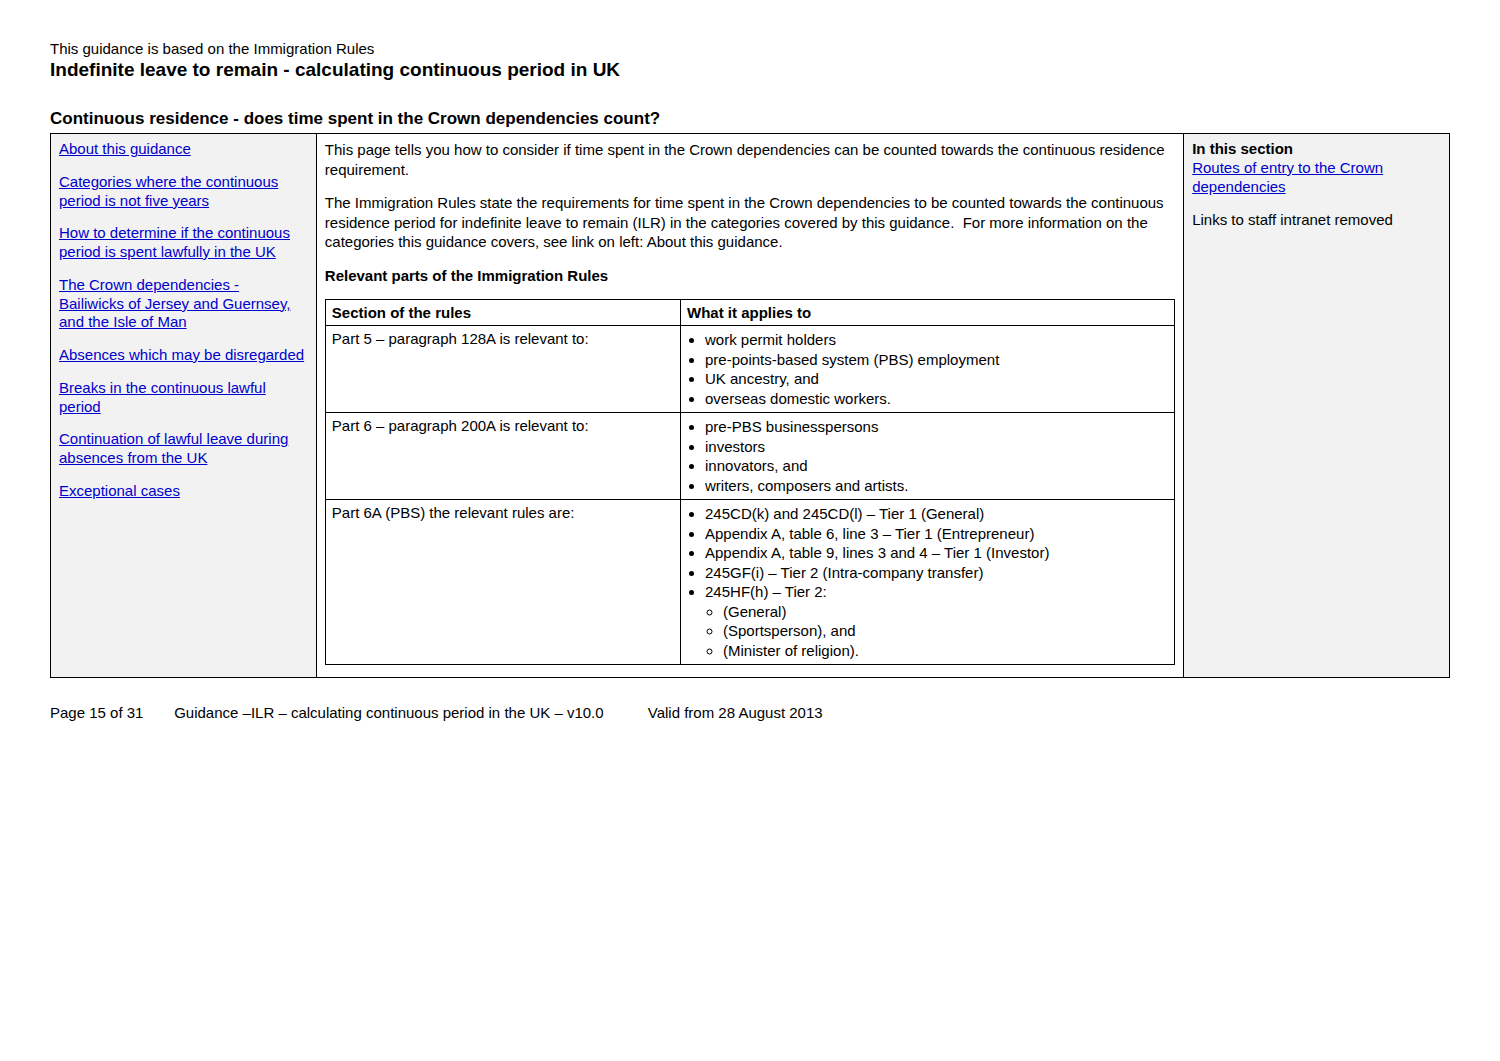This guidance is based on the Immigration Rules
Indefinite leave to remain - calculating continuous period in UK
Continuous residence - does time spent in the Crown dependencies count?
| About this guidance Categories where the continuous period is not five years How to determine if the continuous period is spent lawfully in the UK The Crown dependencies - Bailiwicks of Jersey and Guernsey, and the Isle of Man Absences which may be disregarded Breaks in the continuous lawful period Continuation of lawful leave during absences from the UK Exceptional cases | This page tells you how to consider if time spent in the Crown dependencies can be counted towards the continuous residence requirement. The Immigration Rules state the requirements for time spent in the Crown dependencies to be counted towards the continuous residence period for indefinite leave to remain (ILR) in the categories covered by this guidance. For more information on the categories this guidance covers, see link on left: About this guidance. Relevant parts of the Immigration Rules / Section of the rules / What it applies to / / --- / --- / / Part 5 – paragraph 128A is relevant to: / work permit holders pre-points-based system (PBS) employment UK ancestry, and overseas domestic workers. / / Part 6 – paragraph 200A is relevant to: / pre-PBS businesspersons investors innovators, and writers, composers and artists. / / Part 6A (PBS) the relevant rules are: / 245CD(k) and 245CD(l) – Tier 1 (General) Appendix A, table 6, line 3 – Tier 1 (Entrepreneur) Appendix A, table 9, lines 3 and 4 – Tier 1 (Investor) 245GF(i) – Tier 2 (Intra-company transfer) 245HF(h) – Tier 2: (General) (Sportsperson), and (Minister of religion). / | In this section Routes of entry to the Crown dependencies Links to staff intranet removed |
Page 15 of 31 Guidance –ILR – calculating continuous period in the UK – v10.0 Valid from 28 August 2013